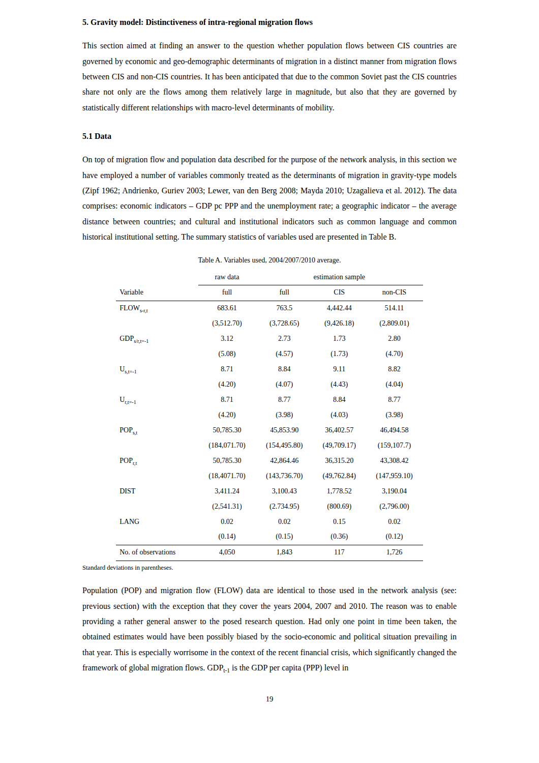5. Gravity model: Distinctiveness of intra-regional migration flows
This section aimed at finding an answer to the question whether population flows between CIS countries are governed by economic and geo-demographic determinants of migration in a distinct manner from migration flows between CIS and non-CIS countries. It has been anticipated that due to the common Soviet past the CIS countries share not only are the flows among them relatively large in magnitude, but also that they are governed by statistically different relationships with macro-level determinants of mobility.
5.1 Data
On top of migration flow and population data described for the purpose of the network analysis, in this section we have employed a number of variables commonly treated as the determinants of migration in gravity-type models (Zipf 1962; Andrienko, Guriev 2003; Lewer, van den Berg 2008; Mayda 2010; Uzagalieva et al. 2012). The data comprises: economic indicators – GDP pc PPP and the unemployment rate; a geographic indicator – the average distance between countries; and cultural and institutional indicators such as common language and common historical institutional setting. The summary statistics of variables used are presented in Table B.
Table A. Variables used, 2004/2007/2010 average.
| | raw data | estimation sample |
| Variable | full | full | CIS | non-CIS |
| FLOW s-r,t | 683.61 | 763.5 | 4,442.44 | 514.11 |
| | (3,512.70) | (3,728.65) | (9,426.18) | (2,809.01) |
| GDP s/r,t=-1 | 3.12 | 2.73 | 1.73 | 2.80 |
| | (5.08) | (4.57) | (1.73) | (4.70) |
| U s,t=-1 | 8.71 | 8.84 | 9.11 | 8.82 |
| | (4.20) | (4.07) | (4.43) | (4.04) |
| U r,t=-1 | 8.71 | 8.77 | 8.84 | 8.77 |
| | (4.20) | (3.98) | (4.03) | (3.98) |
| POP s,t | 50,785.30 | 45,853.90 | 36,402.57 | 46,494.58 |
| | (184,071.70) | (154,495.80) | (49,709.17) | (159,107.7) |
| POP r,t | 50,785.30 | 42,864.46 | 36,315.20 | 43,308.42 |
| | (18,4071.70) | (143,736.70) | (49,762.84) | (147,959.10) |
| DIST | 3,411.24 | 3,100.43 | 1,778.52 | 3,190.04 |
| | (2,541.31) | (2.734.95) | (800.69) | (2,796.00) |
| LANG | 0.02 | 0.02 | 0.15 | 0.02 |
| | (0.14) | (0.15) | (0.36) | (0.12) |
| No. of observations | 4,050 | 1,843 | 117 | 1,726 |
Standard deviations in parentheses.
Population (POP) and migration flow (FLOW) data are identical to those used in the network analysis (see: previous section) with the exception that they cover the years 2004, 2007 and 2010. The reason was to enable providing a rather general answer to the posed research question. Had only one point in time been taken, the obtained estimates would have been possibly biased by the socio-economic and political situation prevailing in that year. This is especially worrisome in the context of the recent financial crisis, which significantly changed the framework of global migration flows. GDPt-1 is the GDP per capita (PPP) level in
19